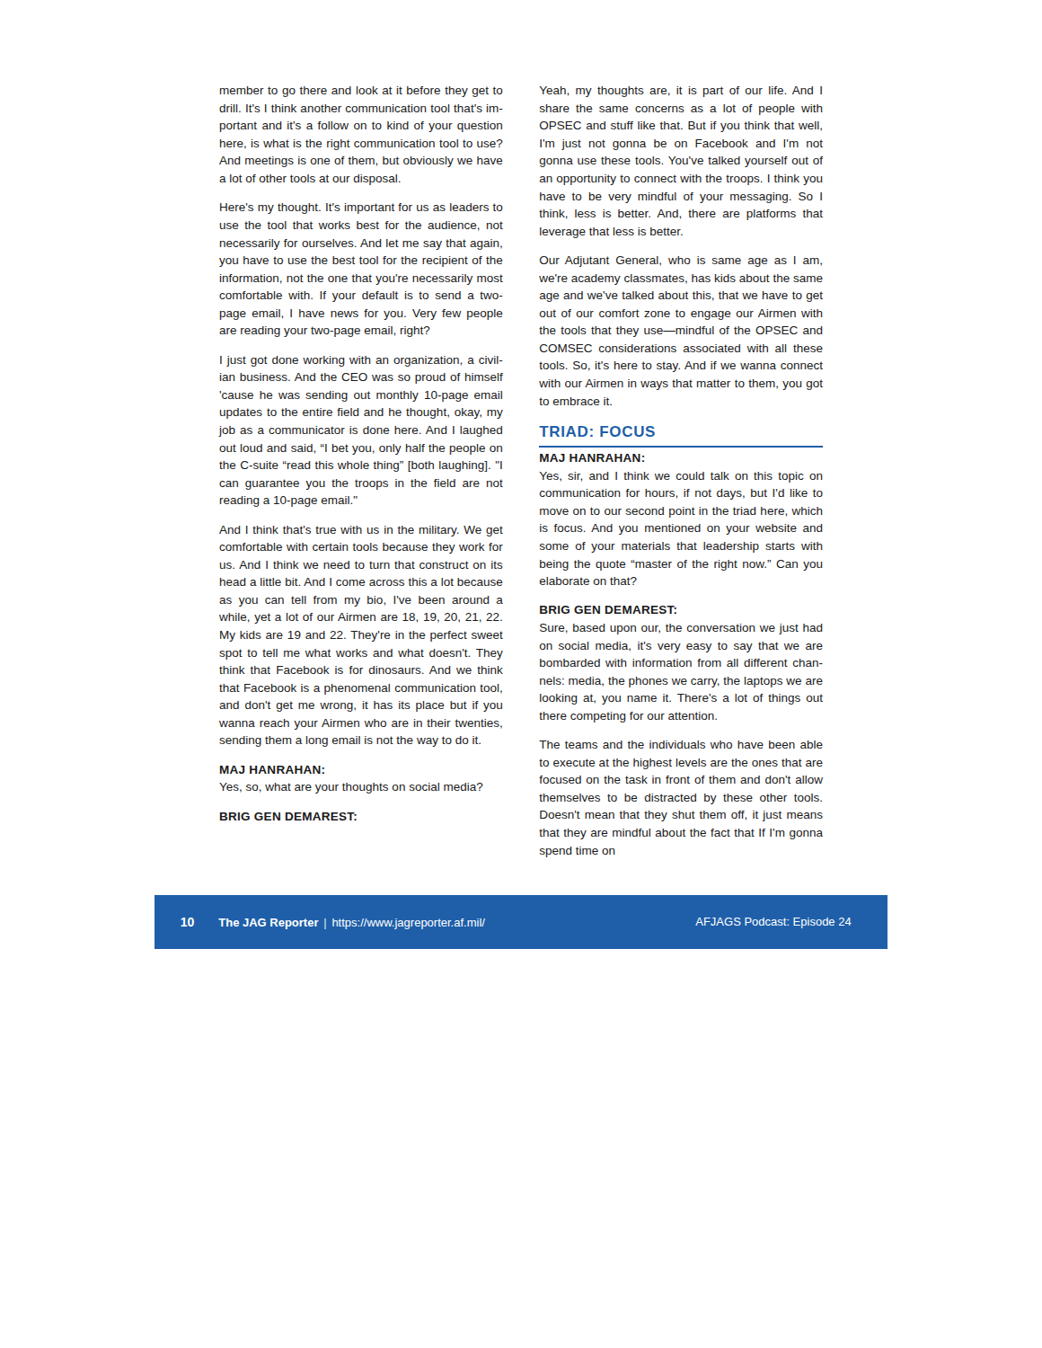member to go there and look at it before they get to drill. It's I think another communication tool that's important and it's a follow on to kind of your question here, is what is the right communication tool to use? And meetings is one of them, but obviously we have a lot of other tools at our disposal.
Here's my thought. It's important for us as leaders to use the tool that works best for the audience, not necessarily for ourselves. And let me say that again, you have to use the best tool for the recipient of the information, not the one that you're necessarily most comfortable with. If your default is to send a two-page email, I have news for you. Very few people are reading your two-page email, right?
I just got done working with an organization, a civilian business. And the CEO was so proud of himself 'cause he was sending out monthly 10-page email updates to the entire field and he thought, okay, my job as a communicator is done here. And I laughed out loud and said, “I bet you, only half the people on the C-suite “read this whole thing” [both laughing]. "I can guarantee you the troops in the field are not reading a 10-page email."
And I think that's true with us in the military. We get comfortable with certain tools because they work for us. And I think we need to turn that construct on its head a little bit. And I come across this a lot because as you can tell from my bio, I've been around a while, yet a lot of our Airmen are 18, 19, 20, 21, 22. My kids are 19 and 22. They're in the perfect sweet spot to tell me what works and what doesn't. They think that Facebook is for dinosaurs. And we think that Facebook is a phenomenal communication tool, and don't get me wrong, it has its place but if you wanna reach your Airmen who are in their twenties, sending them a long email is not the way to do it.
Maj Hanrahan:
Yes, so, what are your thoughts on social media?
Brig Gen Demarest:
Yeah, my thoughts are, it is part of our life. And I share the same concerns as a lot of people with OPSEC and stuff like that. But if you think that well, I'm just not gonna be on Facebook and I'm not gonna use these tools. You've talked yourself out of an opportunity to connect with the troops. I think you have to be very mindful of your messaging. So I think, less is better. And, there are platforms that leverage that less is better.
Our Adjutant General, who is same age as I am, we're academy classmates, has kids about the same age and we've talked about this, that we have to get out of our comfort zone to engage our Airmen with the tools that they use—mindful of the OPSEC and COMSEC considerations associated with all these tools. So, it's here to stay. And if we wanna connect with our Airmen in ways that matter to them, you got to embrace it.
Triad: Focus
Maj Hanrahan:
Yes, sir, and I think we could talk on this topic on communication for hours, if not days, but I'd like to move on to our second point in the triad here, which is focus. And you mentioned on your website and some of your materials that leadership starts with being the quote “master of the right now.” Can you elaborate on that?
Brig Gen Demarest:
Sure, based upon our, the conversation we just had on social media, it's very easy to say that we are bombarded with information from all different channels: media, the phones we carry, the laptops we are looking at, you name it. There's a lot of things out there competing for our attention.
The teams and the individuals who have been able to execute at the highest levels are the ones that are focused on the task in front of them and don't allow themselves to be distracted by these other tools. Doesn't mean that they shut them off, it just means that they are mindful about the fact that If I'm gonna spend time on
10 The JAG Reporter|https://www.jagreporter.af.mil/
AFJAGS Podcast: Episode 24